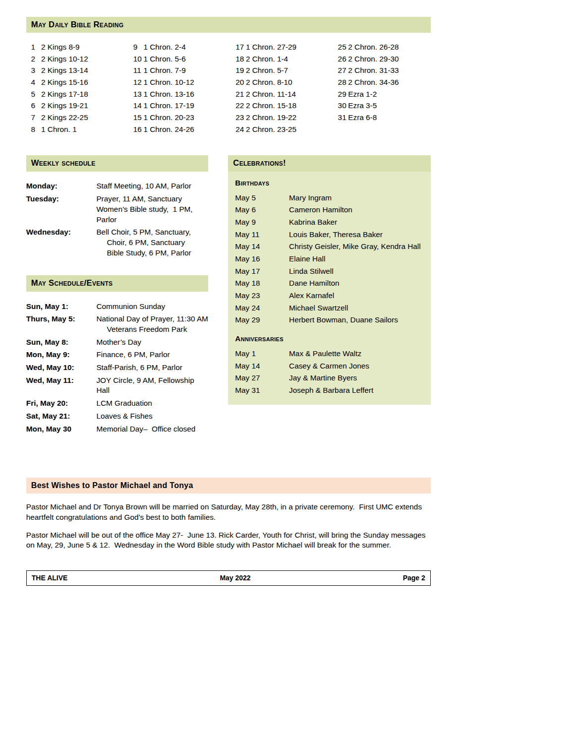May Daily Bible Reading
12 Kings 8-9
22 Kings 10-12
32 Kings 13-14
42 Kings 15-16
52 Kings 17-18
62 Kings 19-21
72 Kings 22-25
81 Chron. 1
91 Chron. 2-4
101 Chron. 5-6
111 Chron. 7-9
121 Chron. 10-12
131 Chron. 13-16
141 Chron. 17-19
151 Chron. 20-23
161 Chron. 24-26
171 Chron. 27-29
182 Chron. 1-4
192 Chron. 5-7
202 Chron. 8-10
212 Chron. 11-14
222 Chron. 15-18
232 Chron. 19-22
242 Chron. 23-25
252 Chron. 26-28
262 Chron. 29-30
272 Chron. 31-33
282 Chron. 34-36
29 Ezra 1-2
30 Ezra 3-5
31 Ezra 6-8
Weekly schedule
| Monday: | Staff Meeting, 10 AM, Parlor |
| Tuesday: | Prayer, 11 AM, Sanctuary Women’s Bible study, 1 PM, Parlor |
| Wednesday: | Bell Choir, 5 PM, Sanctuary, Choir, 6 PM, Sanctuary Bible Study, 6 PM, Parlor |
May Schedule/Events
| Sun, May 1: | Communion Sunday |
| Thurs, May 5: | National Day of Prayer, 11:30 AM Veterans Freedom Park |
| Sun, May 8: | Mother’s Day |
| Mon, May 9: | Finance, 6 PM, Parlor |
| Wed, May 10: | Staff-Parish, 6 PM, Parlor |
| Wed, May 11: | JOY Circle, 9 AM, Fellowship Hall |
| Fri, May 20: | LCM Graduation |
| Sat, May 21: | Loaves & Fishes |
| Mon, May 30 | Memorial Day– Office closed |
Celebrations!
Birthdays
| May 5 | Mary Ingram |
| May 6 | Cameron Hamilton |
| May 9 | Kabrina Baker |
| May 11 | Louis Baker, Theresa Baker |
| May 14 | Christy Geisler, Mike Gray, Kendra Hall |
| May 16 | Elaine Hall |
| May 17 | Linda Stilwell |
| May 18 | Dane Hamilton |
| May 23 | Alex Karnafel |
| May 24 | Michael Swartzell |
| May 29 | Herbert Bowman, Duane Sailors |
Anniversaries
| May 1 | Max & Paulette Waltz |
| May 14 | Casey & Carmen Jones |
| May 27 | Jay & Martine Byers |
| May 31 | Joseph & Barbara Leffert |
Best Wishes to Pastor Michael and Tonya
Pastor Michael and Dr Tonya Brown will be married on Saturday, May 28th, in a private ceremony. First UMC extends heartfelt congratulations and God’s best to both families.
Pastor Michael will be out of the office May 27- June 13. Rick Carder, Youth for Christ, will bring the Sunday messages on May, 29, June 5 & 12. Wednesday in the Word Bible study with Pastor Michael will break for the summer.
THE ALIVE May 2022 Page 2